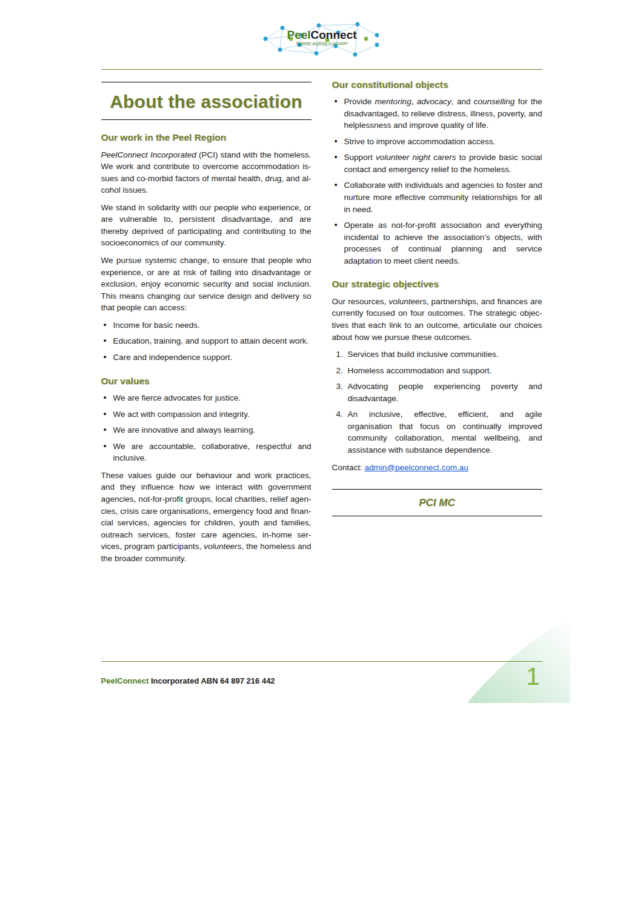PeelConnect Together anything is possible!
About the association
Our work in the Peel Region
PeelConnect Incorporated (PCI) stand with the homeless. We work and contribute to overcome accommodation issues and co-morbid factors of mental health, drug, and alcohol issues.
We stand in solidarity with our people who experience, or are vulnerable to, persistent disadvantage, and are thereby deprived of participating and contributing to the socioeconomics of our community.
We pursue systemic change, to ensure that people who experience, or are at risk of falling into disadvantage or exclusion, enjoy economic security and social inclusion. This means changing our service design and delivery so that people can access:
Income for basic needs.
Education, training, and support to attain decent work.
Care and independence support.
Our values
We are fierce advocates for justice.
We act with compassion and integrity.
We are innovative and always learning.
We are accountable, collaborative, respectful and inclusive.
These values guide our behaviour and work practices, and they influence how we interact with government agencies, not-for-profit groups, local charities, relief agencies, crisis care organisations, emergency food and financial services, agencies for children, youth and families, outreach services, foster care agencies, in-home services, program participants, volunteers, the homeless and the broader community.
Our constitutional objects
Provide mentoring, advocacy, and counselling for the disadvantaged, to relieve distress, illness, poverty, and helplessness and improve quality of life.
Strive to improve accommodation access.
Support volunteer night carers to provide basic social contact and emergency relief to the homeless.
Collaborate with individuals and agencies to foster and nurture more effective community relationships for all in need.
Operate as not-for-profit association and everything incidental to achieve the association’s objects, with processes of continual planning and service adaptation to meet client needs.
Our strategic objectives
Our resources, volunteers, partnerships, and finances are currently focused on four outcomes. The strategic objectives that each link to an outcome, articulate our choices about how we pursue these outcomes.
Services that build inclusive communities.
Homeless accommodation and support.
Advocating people experiencing poverty and disadvantage.
An inclusive, effective, efficient, and agile organisation that focus on continually improved community collaboration, mental wellbeing, and assistance with substance dependence.
Contact: admin@peelconnect.com.au
PCI MC
PeelConnect Incorporated ABN 64 897 216 442
1